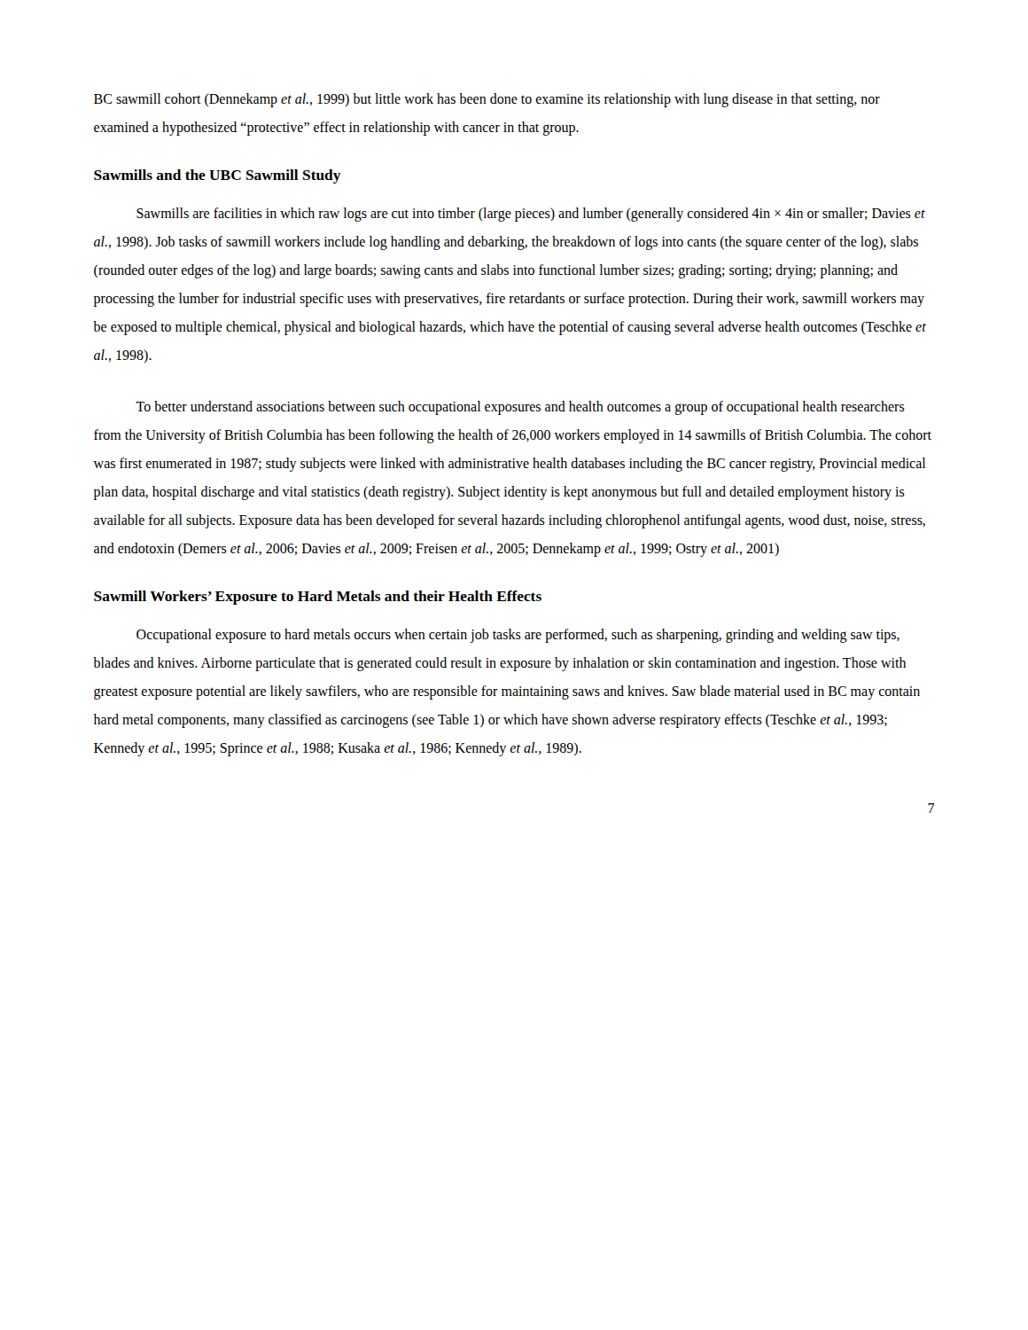BC sawmill cohort (Dennekamp et al., 1999) but little work has been done to examine its relationship with lung disease in that setting, nor examined a hypothesized “protective” effect in relationship with cancer in that group.
Sawmills and the UBC Sawmill Study
Sawmills are facilities in which raw logs are cut into timber (large pieces) and lumber (generally considered 4in × 4in or smaller; Davies et al., 1998). Job tasks of sawmill workers include log handling and debarking, the breakdown of logs into cants (the square center of the log), slabs (rounded outer edges of the log) and large boards; sawing cants and slabs into functional lumber sizes; grading; sorting; drying; planning; and processing the lumber for industrial specific uses with preservatives, fire retardants or surface protection. During their work, sawmill workers may be exposed to multiple chemical, physical and biological hazards, which have the potential of causing several adverse health outcomes (Teschke et al., 1998).
To better understand associations between such occupational exposures and health outcomes a group of occupational health researchers from the University of British Columbia has been following the health of 26,000 workers employed in 14 sawmills of British Columbia. The cohort was first enumerated in 1987; study subjects were linked with administrative health databases including the BC cancer registry, Provincial medical plan data, hospital discharge and vital statistics (death registry). Subject identity is kept anonymous but full and detailed employment history is available for all subjects. Exposure data has been developed for several hazards including chlorophenol antifungal agents, wood dust, noise, stress, and endotoxin (Demers et al., 2006; Davies et al., 2009; Freisen et al., 2005; Dennekamp et al., 1999; Ostry et al., 2001)
Sawmill Workers’ Exposure to Hard Metals and their Health Effects
Occupational exposure to hard metals occurs when certain job tasks are performed, such as sharpening, grinding and welding saw tips, blades and knives. Airborne particulate that is generated could result in exposure by inhalation or skin contamination and ingestion. Those with greatest exposure potential are likely sawfilers, who are responsible for maintaining saws and knives. Saw blade material used in BC may contain hard metal components, many classified as carcinogens (see Table 1) or which have shown adverse respiratory effects (Teschke et al., 1993; Kennedy et al., 1995; Sprince et al., 1988; Kusaka et al., 1986; Kennedy et al., 1989).
7